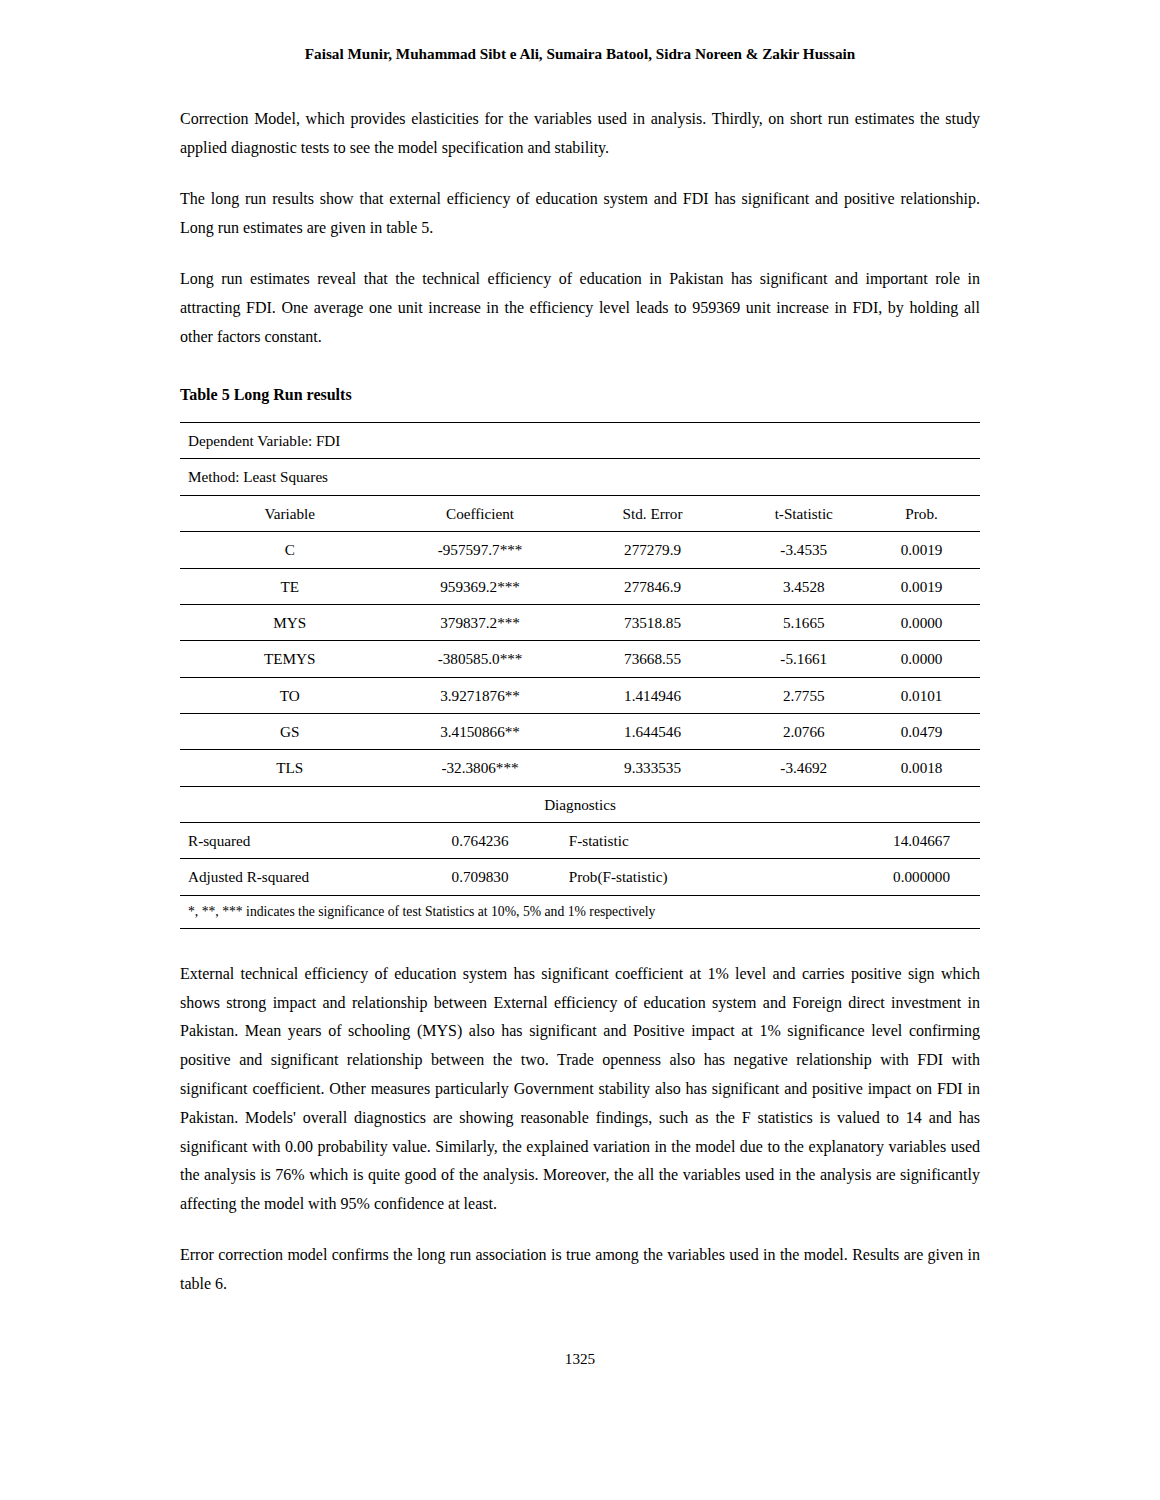Faisal Munir, Muhammad Sibt e Ali, Sumaira Batool, Sidra Noreen & Zakir Hussain
Correction Model, which provides elasticities for the variables used in analysis. Thirdly, on short run estimates the study applied diagnostic tests to see the model specification and stability.
The long run results show that external efficiency of education system and FDI has significant and positive relationship. Long run estimates are given in table 5.
Long run estimates reveal that the technical efficiency of education in Pakistan has significant and important role in attracting FDI. One average one unit increase in the efficiency level leads to 959369 unit increase in FDI, by holding all other factors constant.
Table 5 Long Run results
| Dependent Variable: FDI |
| Method: Least Squares |
| Variable | Coefficient | Std. Error | t-Statistic | Prob. |
| C | -957597.7*** | 277279.9 | -3.4535 | 0.0019 |
| TE | 959369.2*** | 277846.9 | 3.4528 | 0.0019 |
| MYS | 379837.2*** | 73518.85 | 5.1665 | 0.0000 |
| TEMYS | -380585.0*** | 73668.55 | -5.1661 | 0.0000 |
| TO | 3.9271876** | 1.414946 | 2.7755 | 0.0101 |
| GS | 3.4150866** | 1.644546 | 2.0766 | 0.0479 |
| TLS | -32.3806*** | 9.333535 | -3.4692 | 0.0018 |
| Diagnostics |
| R-squared | 0.764236 | F-statistic | | 14.04667 |
| Adjusted R-squared | 0.709830 | Prob(F-statistic) | | 0.000000 |
| *, **, *** indicates the significance of test Statistics at 10%, 5% and 1% respectively |
External technical efficiency of education system has significant coefficient at 1% level and carries positive sign which shows strong impact and relationship between External efficiency of education system and Foreign direct investment in Pakistan. Mean years of schooling (MYS) also has significant and Positive impact at 1% significance level confirming positive and significant relationship between the two. Trade openness also has negative relationship with FDI with significant coefficient. Other measures particularly Government stability also has significant and positive impact on FDI in Pakistan. Models' overall diagnostics are showing reasonable findings, such as the F statistics is valued to 14 and has significant with 0.00 probability value. Similarly, the explained variation in the model due to the explanatory variables used the analysis is 76% which is quite good of the analysis. Moreover, the all the variables used in the analysis are significantly affecting the model with 95% confidence at least.
Error correction model confirms the long run association is true among the variables used in the model. Results are given in table 6.
1325